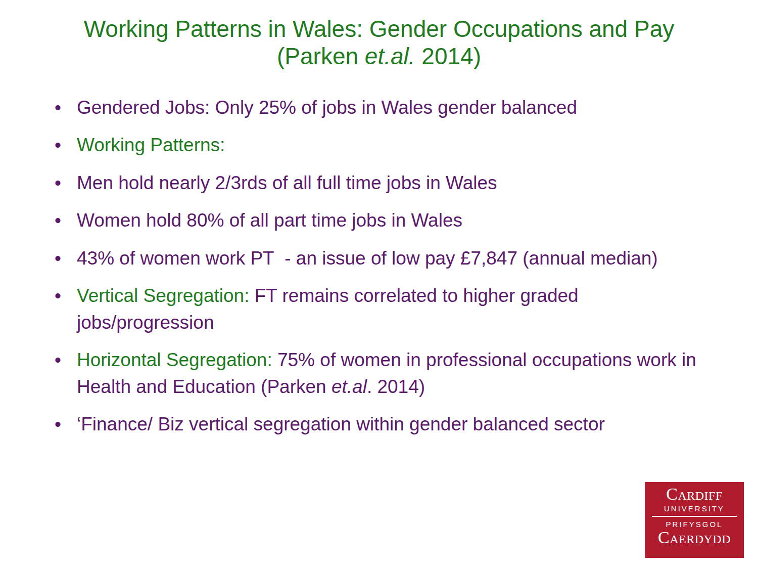Working Patterns in Wales: Gender Occupations and Pay
(Parken et.al. 2014)
Gendered Jobs: Only 25% of jobs in Wales gender balanced
Working Patterns:
Men hold nearly 2/3rds of all full time jobs in Wales
Women hold 80% of all part time jobs in Wales
43% of women work PT - an issue of low pay £7,847 (annual median)
Vertical Segregation: FT remains correlated to higher graded jobs/progression
Horizontal Segregation: 75% of women in professional occupations work in Health and Education (Parken et.al. 2014)
‘Finance/ Biz vertical segregation within gender balanced sector
Cardiff
University
Prifysgol
Caerdydd